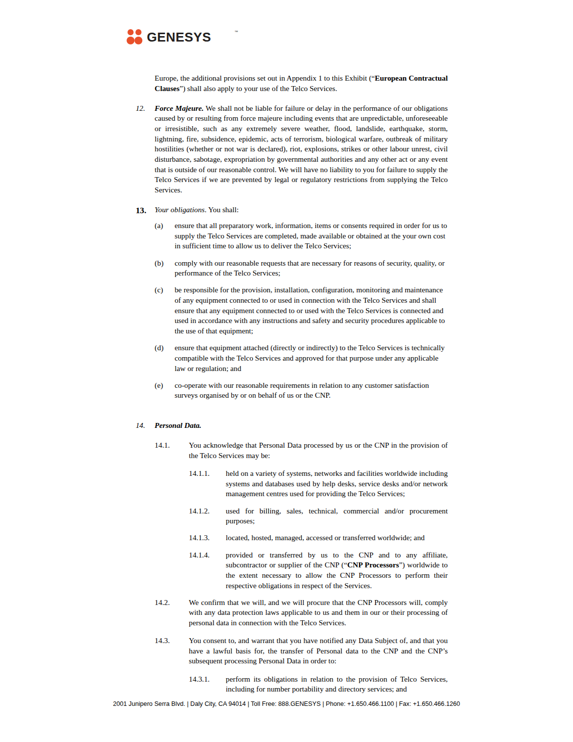Europe, the additional provisions set out in Appendix 1 to this Exhibit (“European Contractual Clauses”) shall also apply to your use of the Telco Services.
12. Force Majeure. We shall not be liable for failure or delay in the performance of our obligations caused by or resulting from force majeure including events that are unpredictable, unforeseeable or irresistible, such as any extremely severe weather, flood, landslide, earthquake, storm, lightning, fire, subsidence, epidemic, acts of terrorism, biological warfare, outbreak of military hostilities (whether or not war is declared), riot, explosions, strikes or other labour unrest, civil disturbance, sabotage, expropriation by governmental authorities and any other act or any event that is outside of our reasonable control. We will have no liability to you for failure to supply the Telco Services if we are prevented by legal or regulatory restrictions from supplying the Telco Services.
13. Your obligations. You shall:
(a) ensure that all preparatory work, information, items or consents required in order for us to supply the Telco Services are completed, made available or obtained at the your own cost in sufficient time to allow us to deliver the Telco Services;
(b) comply with our reasonable requests that are necessary for reasons of security, quality, or performance of the Telco Services;
(c) be responsible for the provision, installation, configuration, monitoring and maintenance of any equipment connected to or used in connection with the Telco Services and shall ensure that any equipment connected to or used with the Telco Services is connected and used in accordance with any instructions and safety and security procedures applicable to the use of that equipment;
(d) ensure that equipment attached (directly or indirectly) to the Telco Services is technically compatible with the Telco Services and approved for that purpose under any applicable law or regulation; and
(e) co-operate with our reasonable requirements in relation to any customer satisfaction surveys organised by or on behalf of us or the CNP.
14. Personal Data.
14.1. You acknowledge that Personal Data processed by us or the CNP in the provision of the Telco Services may be:
14.1.1. held on a variety of systems, networks and facilities worldwide including systems and databases used by help desks, service desks and/or network management centres used for providing the Telco Services;
14.1.2. used for billing, sales, technical, commercial and/or procurement purposes;
14.1.3. located, hosted, managed, accessed or transferred worldwide; and
14.1.4. provided or transferred by us to the CNP and to any affiliate, subcontractor or supplier of the CNP (“CNP Processors”) worldwide to the extent necessary to allow the CNP Processors to perform their respective obligations in respect of the Services.
14.2. We confirm that we will, and we will procure that the CNP Processors will, comply with any data protection laws applicable to us and them in our or their processing of personal data in connection with the Telco Services.
14.3. You consent to, and warrant that you have notified any Data Subject of, and that you have a lawful basis for, the transfer of Personal data to the CNP and the CNP’s subsequent processing Personal Data in order to:
14.3.1. perform its obligations in relation to the provision of Telco Services, including for number portability and directory services; and
2001 Junipero Serra Blvd. | Daly City, CA 94014 | Toll Free: 888.GENESYS | Phone: +1.650.466.1100 | Fax: +1.650.466.1260